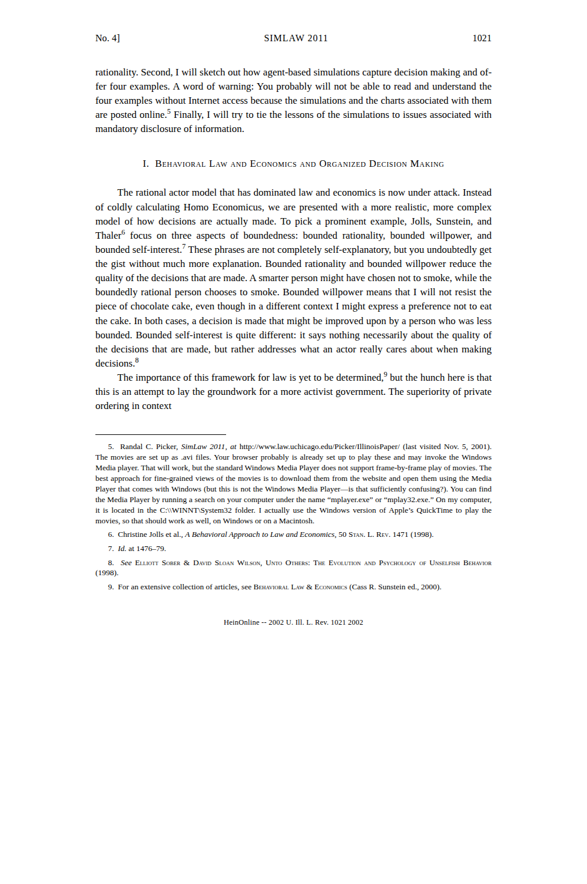No. 4] SIMLAW 2011 1021
rationality. Second, I will sketch out how agent-based simulations capture decision making and offer four examples. A word of warning: You probably will not be able to read and understand the four examples without Internet access because the simulations and the charts associated with them are posted online.5 Finally, I will try to tie the lessons of the simulations to issues associated with mandatory disclosure of information.
I. Behavioral Law and Economics and Organized Decision Making
The rational actor model that has dominated law and economics is now under attack. Instead of coldly calculating Homo Economicus, we are presented with a more realistic, more complex model of how decisions are actually made. To pick a prominent example, Jolls, Sunstein, and Thaler6 focus on three aspects of boundedness: bounded rationality, bounded willpower, and bounded self-interest.7 These phrases are not completely self-explanatory, but you undoubtedly get the gist without much more explanation. Bounded rationality and bounded willpower reduce the quality of the decisions that are made. A smarter person might have chosen not to smoke, while the boundedly rational person chooses to smoke. Bounded willpower means that I will not resist the piece of chocolate cake, even though in a different context I might express a preference not to eat the cake. In both cases, a decision is made that might be improved upon by a person who was less bounded. Bounded self-interest is quite different: it says nothing necessarily about the quality of the decisions that are made, but rather addresses what an actor really cares about when making decisions.8
The importance of this framework for law is yet to be determined,9 but the hunch here is that this is an attempt to lay the groundwork for a more activist government. The superiority of private ordering in context
5. Randal C. Picker, SimLaw 2011, at http://www.law.uchicago.edu/Picker/IllinoisPaper/ (last visited Nov. 5, 2001). The movies are set up as .avi files. Your browser probably is already set up to play these and may invoke the Windows Media player. That will work, but the standard Windows Media Player does not support frame-by-frame play of movies. The best approach for fine-grained views of the movies is to download them from the website and open them using the Media Player that comes with Windows (but this is not the Windows Media Player—is that sufficiently confusing?). You can find the Media Player by running a search on your computer under the name “mplayer.exe” or “mplay32.exe.” On my computer, it is located in the C:\\WINNT\System32 folder. I actually use the Windows version of Apple’s QuickTime to play the movies, so that should work as well, on Windows or on a Macintosh.
6. Christine Jolls et al., A Behavioral Approach to Law and Economics, 50 Stan. L. Rev. 1471 (1998).
7. Id. at 1476–79.
8. See Elliott Sober & David Sloan Wilson, Unto Others: The Evolution and Psychology of Unselfish Behavior (1998).
9. For an extensive collection of articles, see Behavioral Law & Economics (Cass R. Sunstein ed., 2000).
HeinOnline -- 2002 U. Ill. L. Rev. 1021 2002